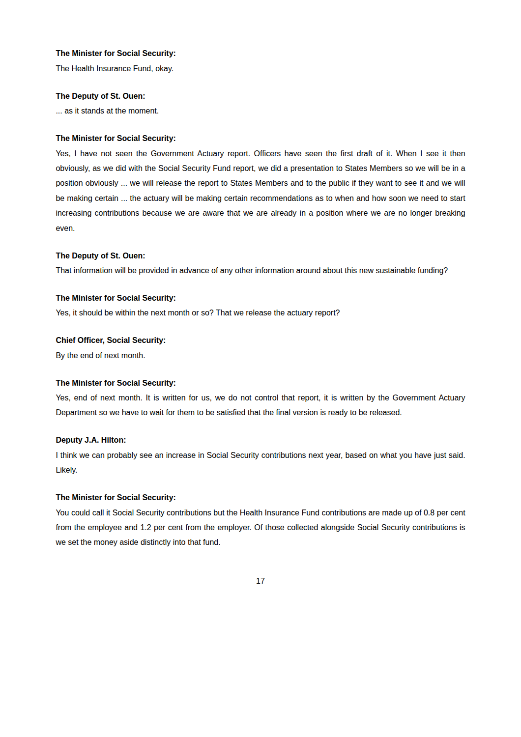The Minister for Social Security:
The Health Insurance Fund, okay.
The Deputy of St. Ouen:
... as it stands at the moment.
The Minister for Social Security:
Yes, I have not seen the Government Actuary report. Officers have seen the first draft of it. When I see it then obviously, as we did with the Social Security Fund report, we did a presentation to States Members so we will be in a position obviously ... we will release the report to States Members and to the public if they want to see it and we will be making certain ... the actuary will be making certain recommendations as to when and how soon we need to start increasing contributions because we are aware that we are already in a position where we are no longer breaking even.
The Deputy of St. Ouen:
That information will be provided in advance of any other information around about this new sustainable funding?
The Minister for Social Security:
Yes, it should be within the next month or so? That we release the actuary report?
Chief Officer, Social Security:
By the end of next month.
The Minister for Social Security:
Yes, end of next month. It is written for us, we do not control that report, it is written by the Government Actuary Department so we have to wait for them to be satisfied that the final version is ready to be released.
Deputy J.A. Hilton:
I think we can probably see an increase in Social Security contributions next year, based on what you have just said. Likely.
The Minister for Social Security:
You could call it Social Security contributions but the Health Insurance Fund contributions are made up of 0.8 per cent from the employee and 1.2 per cent from the employer. Of those collected alongside Social Security contributions is we set the money aside distinctly into that fund.
17